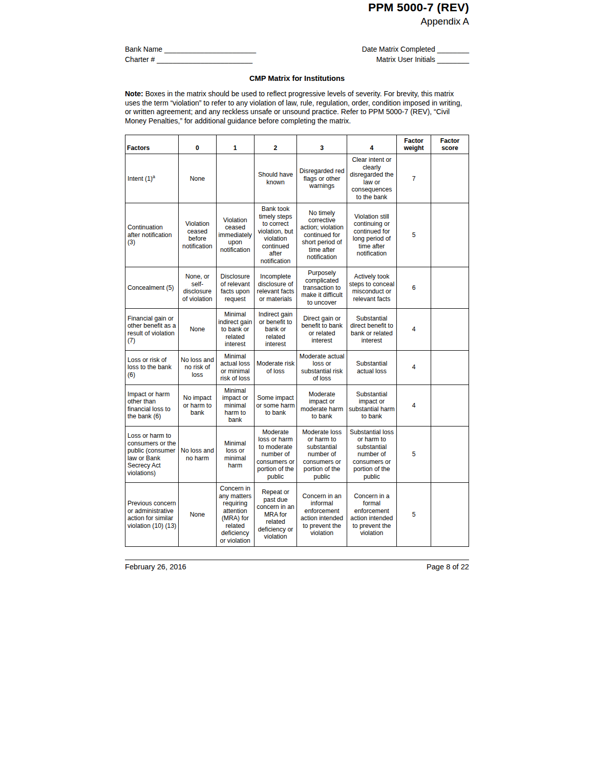PPM 5000-7 (REV)
Appendix A
| Bank Name _______________________ | Date Matrix Completed ________ |
| Charter # ________________________ | Matrix User Initials ________ |
CMP Matrix for Institutions
Note: Boxes in the matrix should be used to reflect progressive levels of severity. For brevity, this matrix uses the term “violation” to refer to any violation of law, rule, regulation, order, condition imposed in writing, or written agreement; and any reckless unsafe or unsound practice. Refer to PPM 5000-7 (REV), “Civil Money Penalties,” for additional guidance before completing the matrix.
| Factors | 0 | 1 | 2 | 3 | 4 | Factor weight | Factor score |
| --- | --- | --- | --- | --- | --- | --- | --- |
| Intent (1) a | None | | Should have known | Disregarded red flags or other warnings | Clear intent or clearly disregarded the law or consequences to the bank | 7 | |
| Continuation after notification (3) | Violation ceased before notification | Violation ceased immediately upon notification | Bank took timely steps to correct violation, but violation continued after notification | No timely corrective action; violation continued for short period of time after notification | Violation still continuing or continued for long period of time after notification | 5 | |
| Concealment (5) | None, or self-disclosure of violation | Disclosure of relevant facts upon request | Incomplete disclosure of relevant facts or materials | Purposely complicated transaction to make it difficult to uncover | Actively took steps to conceal misconduct or relevant facts | 6 | |
| Financial gain or other benefit as a result of violation (7) | None | Minimal indirect gain to bank or related interest | Indirect gain or benefit to bank or related interest | Direct gain or benefit to bank or related interest | Substantial direct benefit to bank or related interest | 4 | |
| Loss or risk of loss to the bank (6) | No loss and no risk of loss | Minimal actual loss or minimal risk of loss | Moderate risk of loss | Moderate actual loss or substantial risk of loss | Substantial actual loss | 4 | |
| Impact or harm other than financial loss to the bank (6) | No impact or harm to bank | Minimal impact or minimal harm to bank | Some impact or some harm to bank | Moderate impact or moderate harm to bank | Substantial impact or substantial harm to bank | 4 | |
| Loss or harm to consumers or the public (consumer law or Bank Secrecy Act violations) | No loss and no harm | Minimal loss or minimal harm | Moderate loss or harm to moderate number of consumers or portion of the public | Moderate loss or harm to substantial number of consumers or portion of the public | Substantial loss or harm to substantial number of consumers or portion of the public | 5 | |
| Previous concern or administrative action for similar violation (10) (13) | None | Concern in any matters requiring attention (MRA) for related deficiency or violation | Repeat or past due concern in an MRA for related deficiency or violation | Concern in an informal enforcement action intended to prevent the violation | Concern in a formal enforcement action intended to prevent the violation | 5 | |
February 26, 2016 Page 8 of 22